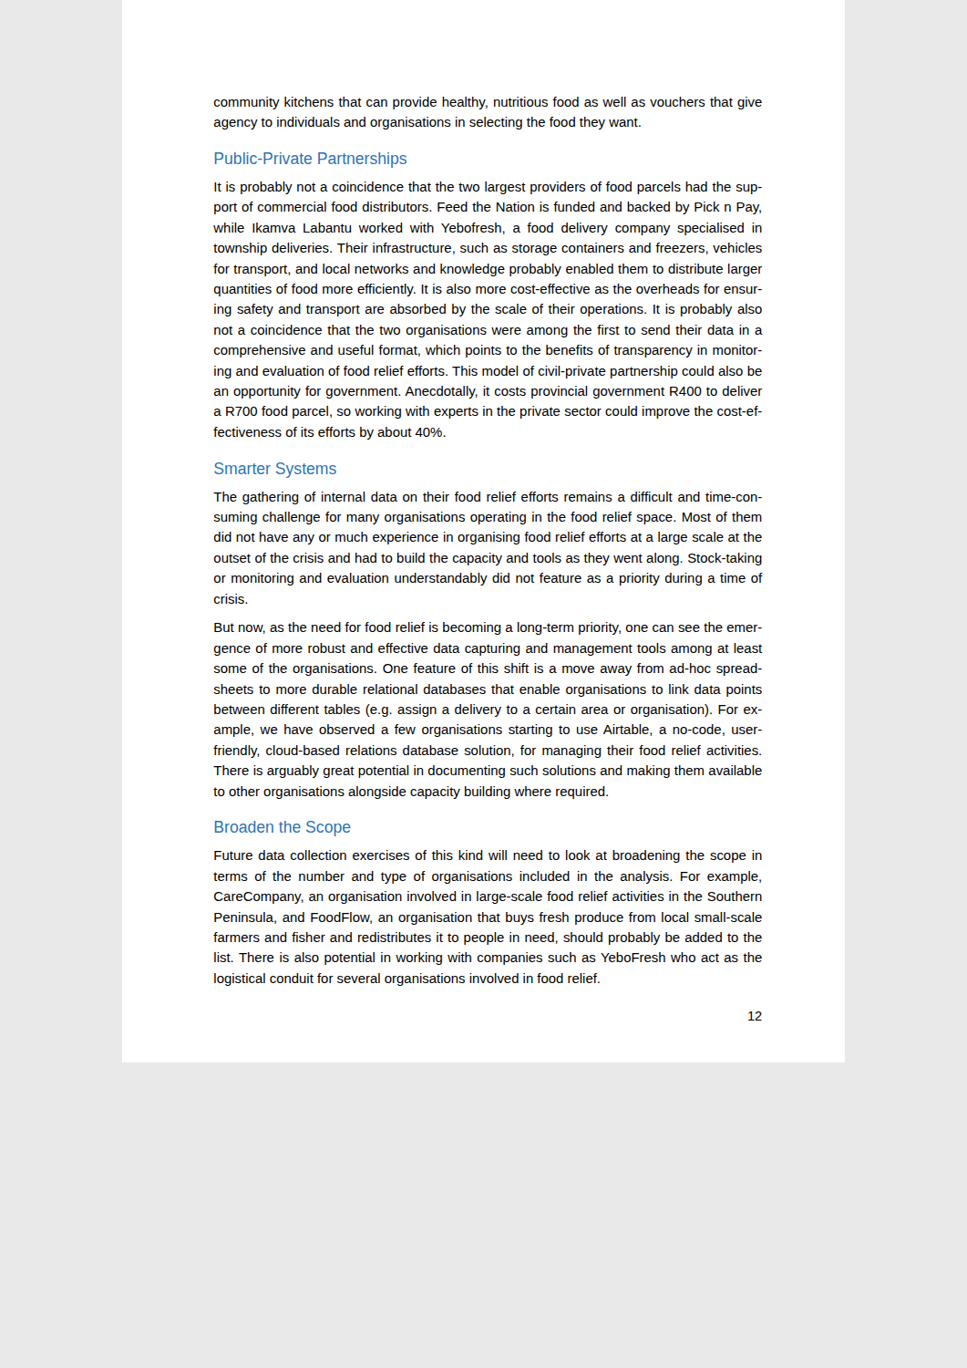community kitchens that can provide healthy, nutritious food as well as vouchers that give agency to individuals and organisations in selecting the food they want.
Public-Private Partnerships
It is probably not a coincidence that the two largest providers of food parcels had the support of commercial food distributors. Feed the Nation is funded and backed by Pick n Pay, while Ikamva Labantu worked with Yebofresh, a food delivery company specialised in township deliveries. Their infrastructure, such as storage containers and freezers, vehicles for transport, and local networks and knowledge probably enabled them to distribute larger quantities of food more efficiently. It is also more cost-effective as the overheads for ensuring safety and transport are absorbed by the scale of their operations. It is probably also not a coincidence that the two organisations were among the first to send their data in a comprehensive and useful format, which points to the benefits of transparency in monitoring and evaluation of food relief efforts. This model of civil-private partnership could also be an opportunity for government. Anecdotally, it costs provincial government R400 to deliver a R700 food parcel, so working with experts in the private sector could improve the cost-effectiveness of its efforts by about 40%.
Smarter Systems
The gathering of internal data on their food relief efforts remains a difficult and time-consuming challenge for many organisations operating in the food relief space. Most of them did not have any or much experience in organising food relief efforts at a large scale at the outset of the crisis and had to build the capacity and tools as they went along. Stock-taking or monitoring and evaluation understandably did not feature as a priority during a time of crisis.
But now, as the need for food relief is becoming a long-term priority, one can see the emergence of more robust and effective data capturing and management tools among at least some of the organisations. One feature of this shift is a move away from ad-hoc spreadsheets to more durable relational databases that enable organisations to link data points between different tables (e.g. assign a delivery to a certain area or organisation). For example, we have observed a few organisations starting to use Airtable, a no-code, user-friendly, cloud-based relations database solution, for managing their food relief activities. There is arguably great potential in documenting such solutions and making them available to other organisations alongside capacity building where required.
Broaden the Scope
Future data collection exercises of this kind will need to look at broadening the scope in terms of the number and type of organisations included in the analysis. For example, CareCompany, an organisation involved in large-scale food relief activities in the Southern Peninsula, and FoodFlow, an organisation that buys fresh produce from local small-scale farmers and fisher and redistributes it to people in need, should probably be added to the list. There is also potential in working with companies such as YeboFresh who act as the logistical conduit for several organisations involved in food relief.
12